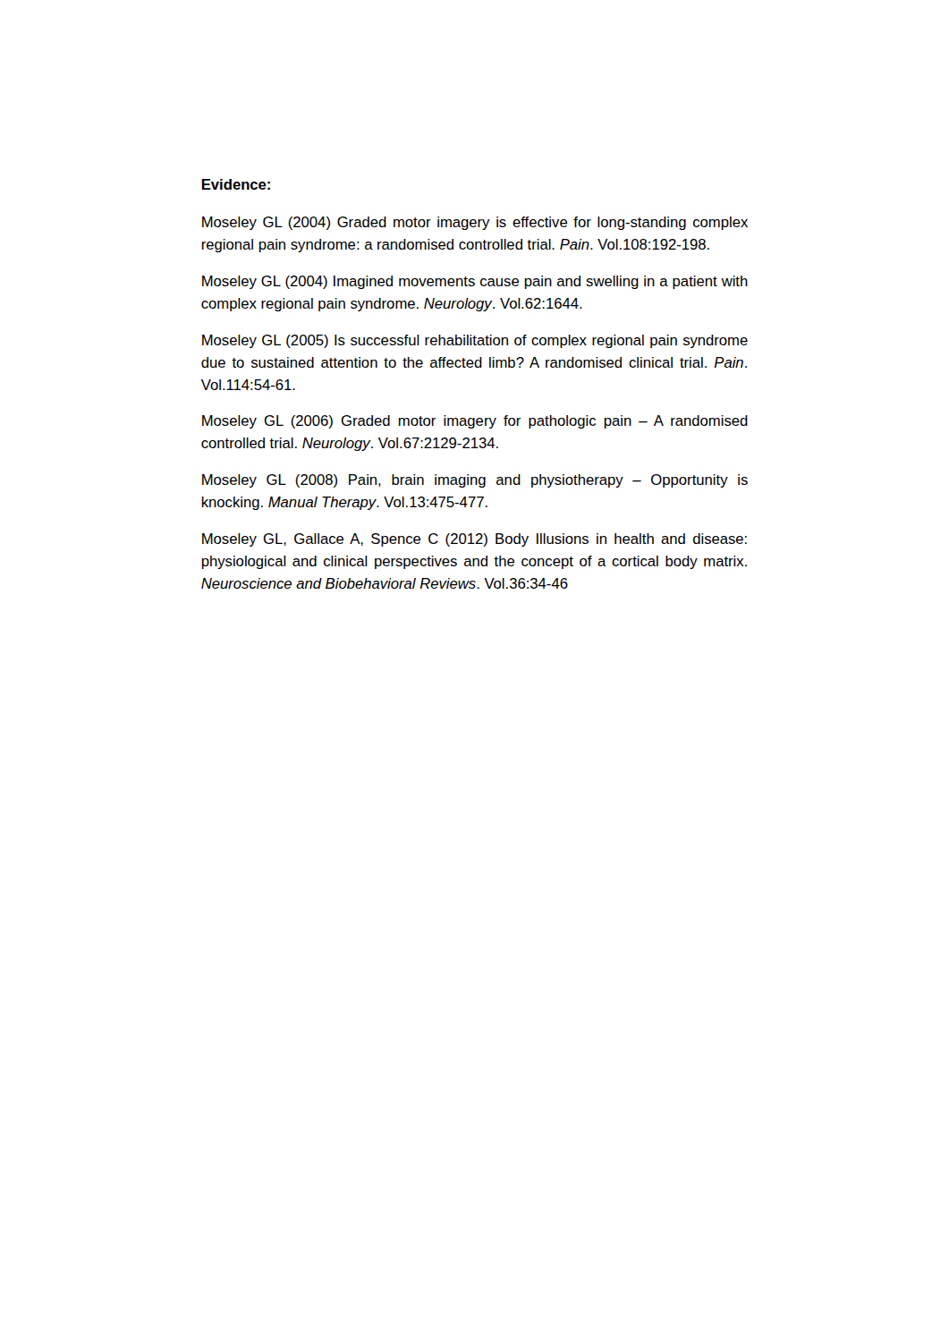Evidence:
Moseley GL (2004) Graded motor imagery is effective for long-standing complex regional pain syndrome: a randomised controlled trial. Pain. Vol.108:192-198.
Moseley GL (2004) Imagined movements cause pain and swelling in a patient with complex regional pain syndrome. Neurology. Vol.62:1644.
Moseley GL (2005) Is successful rehabilitation of complex regional pain syndrome due to sustained attention to the affected limb? A randomised clinical trial. Pain. Vol.114:54-61.
Moseley GL (2006) Graded motor imagery for pathologic pain – A randomised controlled trial. Neurology. Vol.67:2129-2134.
Moseley GL (2008) Pain, brain imaging and physiotherapy – Opportunity is knocking. Manual Therapy. Vol.13:475-477.
Moseley GL, Gallace A, Spence C (2012) Body Illusions in health and disease: physiological and clinical perspectives and the concept of a cortical body matrix. Neuroscience and Biobehavioral Reviews. Vol.36:34-46